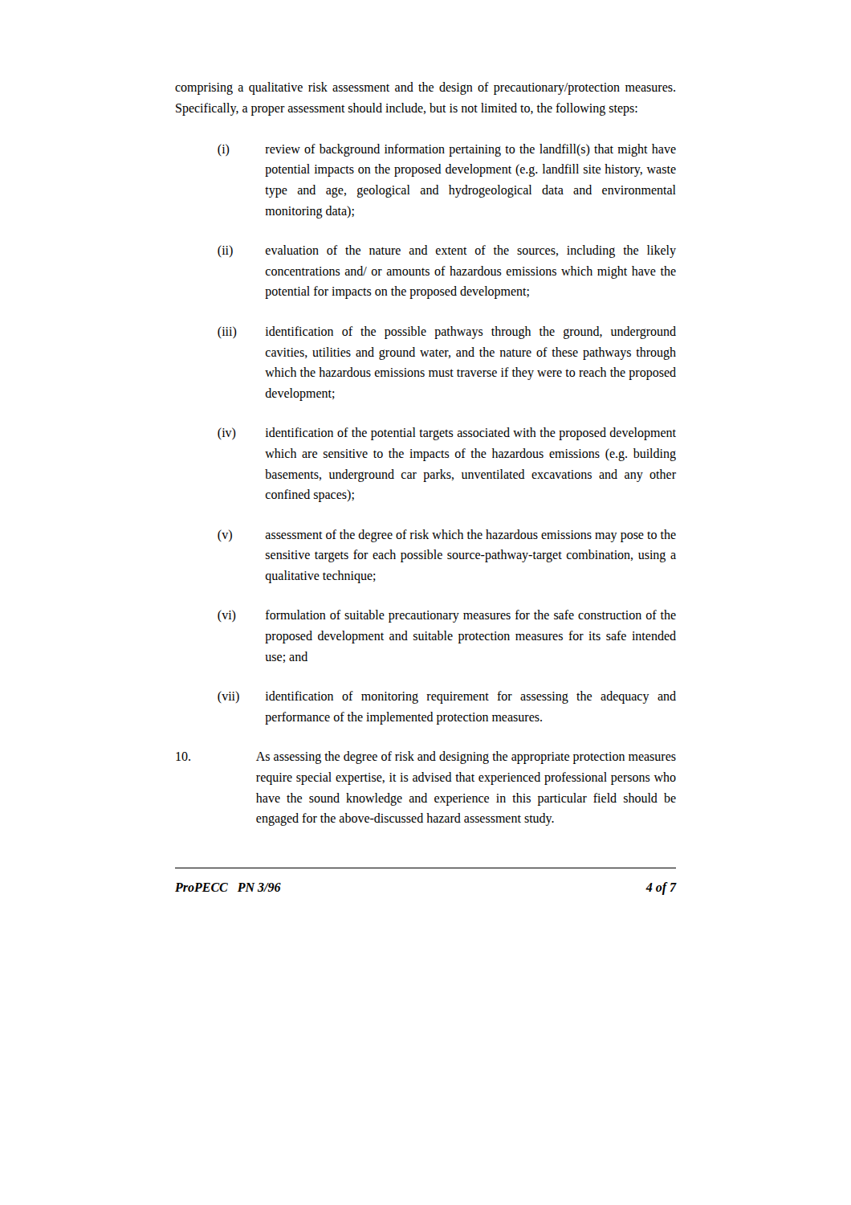comprising a qualitative risk assessment and the design of precautionary/protection measures. Specifically, a proper assessment should include, but is not limited to, the following steps:
(i) review of background information pertaining to the landfill(s) that might have potential impacts on the proposed development (e.g. landfill site history, waste type and age, geological and hydrogeological data and environmental monitoring data);
(ii) evaluation of the nature and extent of the sources, including the likely concentrations and/ or amounts of hazardous emissions which might have the potential for impacts on the proposed development;
(iii) identification of the possible pathways through the ground, underground cavities, utilities and ground water, and the nature of these pathways through which the hazardous emissions must traverse if they were to reach the proposed development;
(iv) identification of the potential targets associated with the proposed development which are sensitive to the impacts of the hazardous emissions (e.g. building basements, underground car parks, unventilated excavations and any other confined spaces);
(v) assessment of the degree of risk which the hazardous emissions may pose to the sensitive targets for each possible source-pathway-target combination, using a qualitative technique;
(vi) formulation of suitable precautionary measures for the safe construction of the proposed development and suitable protection measures for its safe intended use; and
(vii) identification of monitoring requirement for assessing the adequacy and performance of the implemented protection measures.
10. As assessing the degree of risk and designing the appropriate protection measures require special expertise, it is advised that experienced professional persons who have the sound knowledge and experience in this particular field should be engaged for the above-discussed hazard assessment study.
ProPECC PN 3/96 4 of 7